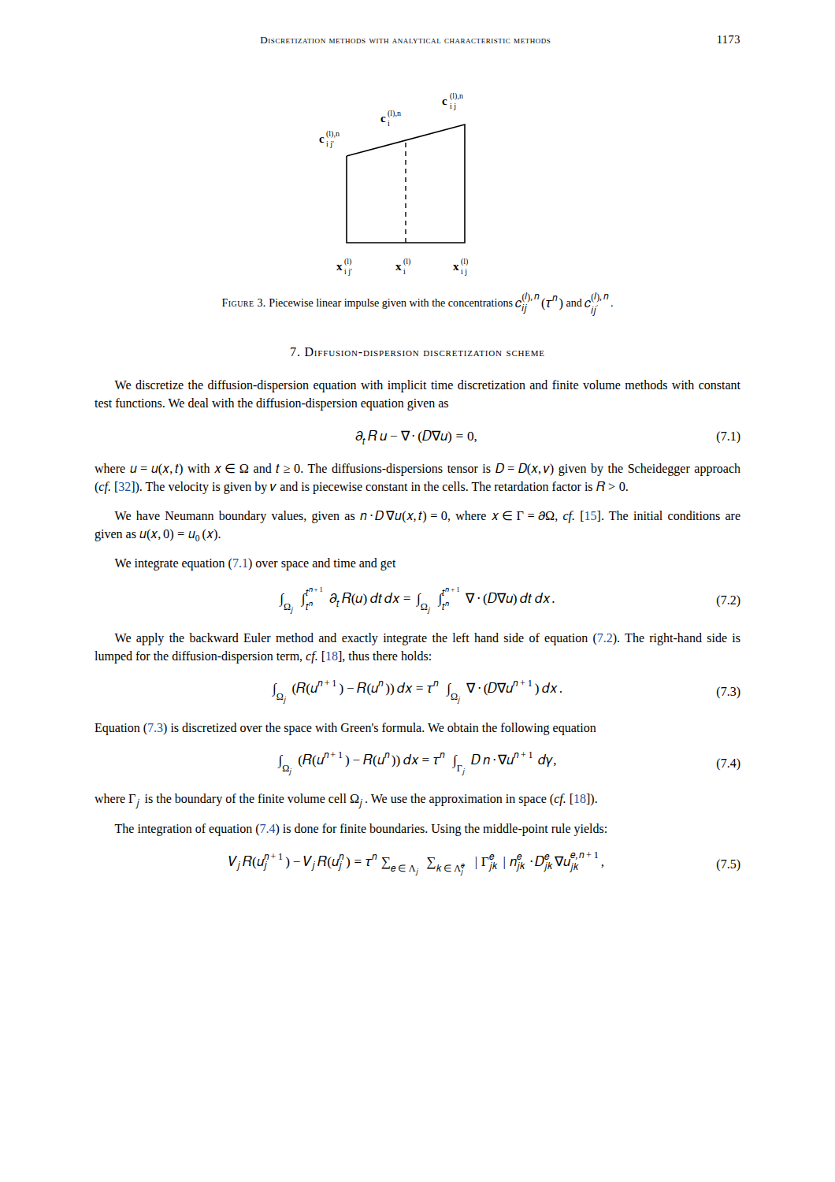Discretization methods with analytical characteristic methods 1173
c i j' (l),n c i (l),n c i j (l),n x i j' (l) x i (l) x i j (l)
Figure 3. Piecewise linear impulse given with the concentrations cij(l),n (τn) and cij′(l),n .
7. Diffusion-dispersion discretization scheme
We discretize the diffusion-dispersion equation with implicit time discretization and finite volume methods with constant test functions. We deal with the diffusion-dispersion equation given as
∂tRu − ∇⋅ (D∇u) =0, (7.1)
where u=u(x,t) with x∈Ω and t≥0. The diffusions-dispersions tensor is D=D(x,v) given by the Scheidegger approach (cf. [32]). The velocity is given by v and is piecewise constant in the cells. The retardation factor is R>0.
We have Neumann boundary values, given as n⋅D∇u(x,t)=0, where x∈Γ=∂Ω, cf. [15]. The initial conditions are given as u(x,0)=u0(x).
We integrate equation (7.1) over space and time and get
∫Ωj ∫tntn+1 ∂tR(u) dtdx = ∫Ωj ∫tntn+1 ∇⋅(D∇u) dtdx. (7.2)
We apply the backward Euler method and exactly integrate the left hand side of equation (7.2). The right-hand side is lumped for the diffusion-dispersion term, cf. [18], thus there holds:
∫Ωj ( R(un+1) − R(un) ) dx = τn ∫Ωj ∇⋅ (D∇un+1) dx. (7.3)
Equation (7.3) is discretized over the space with Green's formula. We obtain the following equation
∫Ωj ( R(un+1) − R(un) ) dx = τn ∫Γj Dn⋅∇un+1 dγ, (7.4)
where Γj is the boundary of the finite volume cell Ωj. We use the approximation in space (cf. [18]).
The integration of equation (7.4) is done for finite boundaries. Using the middle-point rule yields:
VjR(ujn+1) − VjR(ujn) = τn ∑e∈Λj ∑k∈Λje |Γjke| njke ⋅ Djke ∇ ujke,n+1 , (7.5)